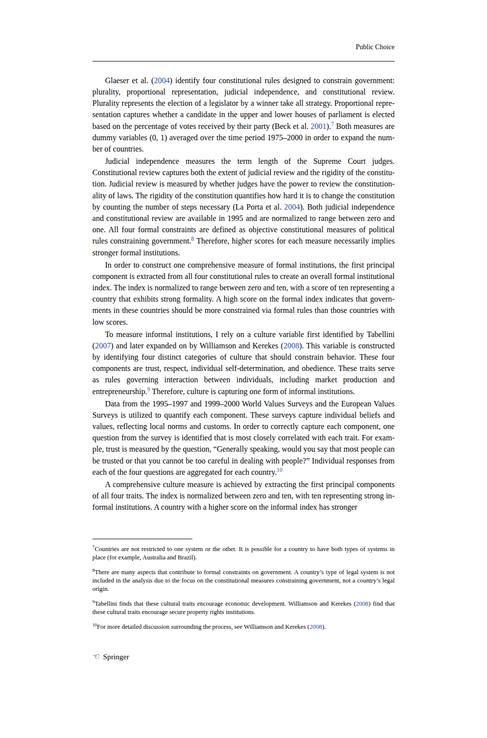Public Choice
Glaeser et al. (2004) identify four constitutional rules designed to constrain government: plurality, proportional representation, judicial independence, and constitutional review. Plurality represents the election of a legislator by a winner take all strategy. Proportional representation captures whether a candidate in the upper and lower houses of parliament is elected based on the percentage of votes received by their party (Beck et al. 2001).7 Both measures are dummy variables (0, 1) averaged over the time period 1975–2000 in order to expand the number of countries.
Judicial independence measures the term length of the Supreme Court judges. Constitutional review captures both the extent of judicial review and the rigidity of the constitution. Judicial review is measured by whether judges have the power to review the constitutionality of laws. The rigidity of the constitution quantifies how hard it is to change the constitution by counting the number of steps necessary (La Porta et al. 2004). Both judicial independence and constitutional review are available in 1995 and are normalized to range between zero and one. All four formal constraints are defined as objective constitutional measures of political rules constraining government.8 Therefore, higher scores for each measure necessarily implies stronger formal institutions.
In order to construct one comprehensive measure of formal institutions, the first principal component is extracted from all four constitutional rules to create an overall formal institutional index. The index is normalized to range between zero and ten, with a score of ten representing a country that exhibits strong formality. A high score on the formal index indicates that governments in these countries should be more constrained via formal rules than those countries with low scores.
To measure informal institutions, I rely on a culture variable first identified by Tabellini (2007) and later expanded on by Williamson and Kerekes (2008). This variable is constructed by identifying four distinct categories of culture that should constrain behavior. These four components are trust, respect, individual self-determination, and obedience. These traits serve as rules governing interaction between individuals, including market production and entrepreneurship.9 Therefore, culture is capturing one form of informal institutions.
Data from the 1995–1997 and 1999–2000 World Values Surveys and the European Values Surveys is utilized to quantify each component. These surveys capture individual beliefs and values, reflecting local norms and customs. In order to correctly capture each component, one question from the survey is identified that is most closely correlated with each trait. For example, trust is measured by the question, “Generally speaking, would you say that most people can be trusted or that you cannot be too careful in dealing with people?” Individual responses from each of the four questions are aggregated for each country.10
A comprehensive culture measure is achieved by extracting the first principal components of all four traits. The index is normalized between zero and ten, with ten representing strong informal institutions. A country with a higher score on the informal index has stronger
7Countries are not restricted to one system or the other. It is possible for a country to have both types of systems in place (for example, Australia and Brazil).
8There are many aspects that contribute to formal constraints on government. A country’s type of legal system is not included in the analysis due to the focus on the constitutional measures constraining government, not a country’s legal origin.
9Tabellini finds that these cultural traits encourage economic development. Williamson and Kerekes (2008) find that these cultural traits encourage secure property rights institutions.
10For more detailed discussion surrounding the process, see Williamson and Kerekes (2008).
☞ Springer